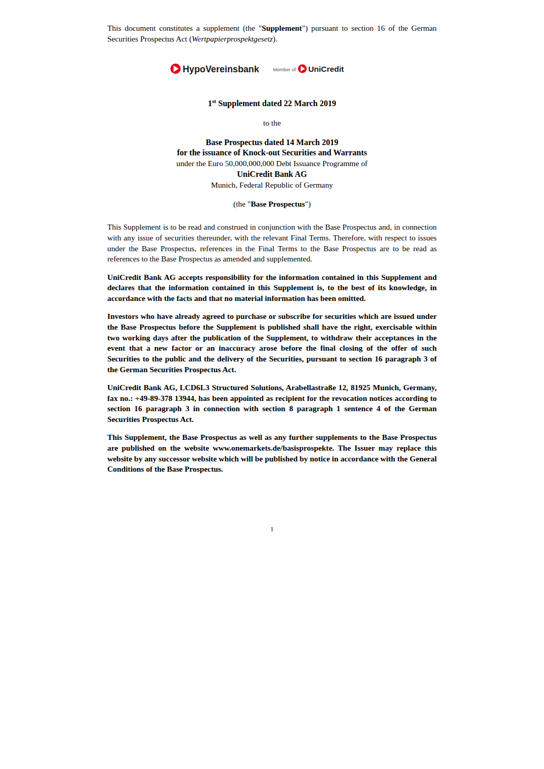This document constitutes a supplement (the "Supplement") pursuant to section 16 of the German Securities Prospectus Act (Wertpapierprospektgesetz).
HypoVereinsbank Member of UniCredit
1st Supplement dated 22 March 2019
to the
Base Prospectus dated 14 March 2019
for the issuance of Knock-out Securities and Warrants
under the Euro 50,000,000,000 Debt Issuance Programme of
UniCredit Bank AG
Munich, Federal Republic of Germany
(the "Base Prospectus")
This Supplement is to be read and construed in conjunction with the Base Prospectus and, in connection with any issue of securities thereunder, with the relevant Final Terms. Therefore, with respect to issues under the Base Prospectus, references in the Final Terms to the Base Prospectus are to be read as references to the Base Prospectus as amended and supplemented.
UniCredit Bank AG accepts responsibility for the information contained in this Supplement and declares that the information contained in this Supplement is, to the best of its knowledge, in accordance with the facts and that no material information has been omitted.
Investors who have already agreed to purchase or subscribe for securities which are issued under the Base Prospectus before the Supplement is published shall have the right, exercisable within two working days after the publication of the Supplement, to withdraw their acceptances in the event that a new factor or an inaccuracy arose before the final closing of the offer of such Securities to the public and the delivery of the Securities, pursuant to section 16 paragraph 3 of the German Securities Prospectus Act.
UniCredit Bank AG, LCD6L3 Structured Solutions, Arabellastraße 12, 81925 Munich, Germany, fax no.: +49-89-378 13944, has been appointed as recipient for the revocation notices according to section 16 paragraph 3 in connection with section 8 paragraph 1 sentence 4 of the German Securities Prospectus Act.
This Supplement, the Base Prospectus as well as any further supplements to the Base Prospectus are published on the website www.onemarkets.de/basisprospekte. The Issuer may replace this website by any successor website which will be published by notice in accordance with the General Conditions of the Base Prospectus.
1